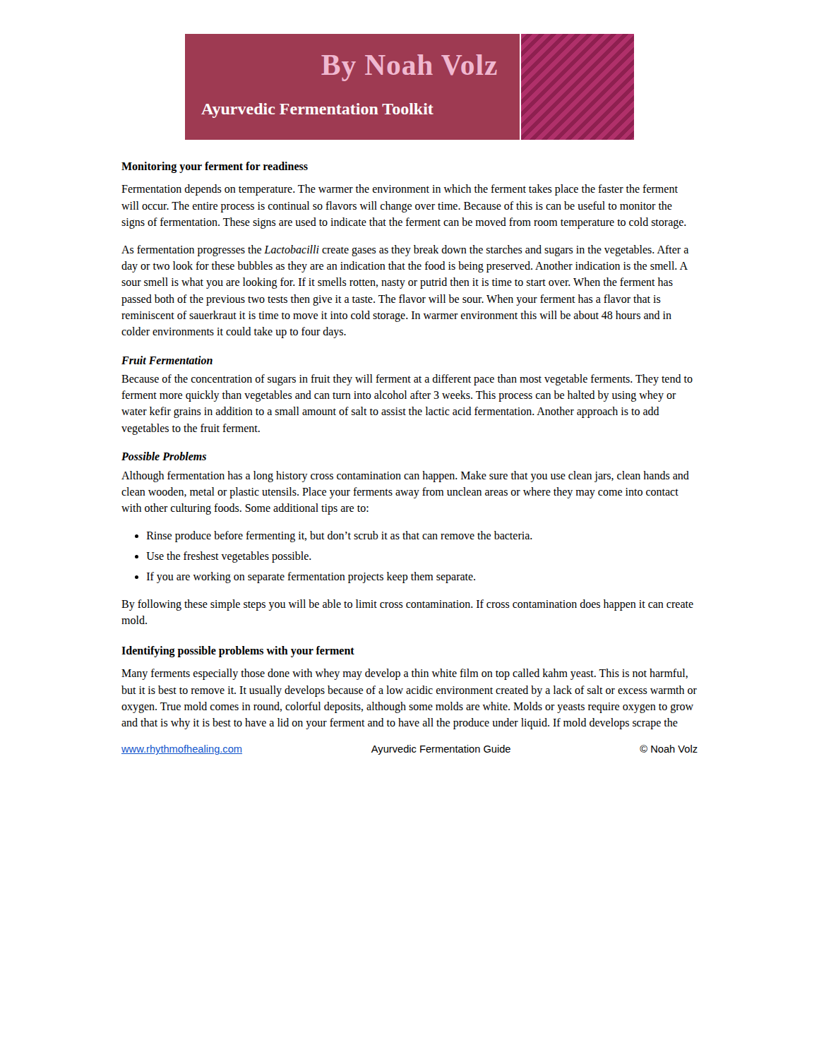By Noah Volz
Ayurvedic Fermentation Toolkit
Monitoring your ferment for readiness
Fermentation depends on temperature. The warmer the environment in which the ferment takes place the faster the ferment will occur. The entire process is continual so flavors will change over time. Because of this is can be useful to monitor the signs of fermentation. These signs are used to indicate that the ferment can be moved from room temperature to cold storage.
As fermentation progresses the Lactobacilli create gases as they break down the starches and sugars in the vegetables. After a day or two look for these bubbles as they are an indication that the food is being preserved. Another indication is the smell. A sour smell is what you are looking for. If it smells rotten, nasty or putrid then it is time to start over. When the ferment has passed both of the previous two tests then give it a taste. The flavor will be sour. When your ferment has a flavor that is reminiscent of sauerkraut it is time to move it into cold storage. In warmer environment this will be about 48 hours and in colder environments it could take up to four days.
Fruit Fermentation
Because of the concentration of sugars in fruit they will ferment at a different pace than most vegetable ferments. They tend to ferment more quickly than vegetables and can turn into alcohol after 3 weeks. This process can be halted by using whey or water kefir grains in addition to a small amount of salt to assist the lactic acid fermentation. Another approach is to add vegetables to the fruit ferment.
Possible Problems
Although fermentation has a long history cross contamination can happen. Make sure that you use clean jars, clean hands and clean wooden, metal or plastic utensils. Place your ferments away from unclean areas or where they may come into contact with other culturing foods. Some additional tips are to:
Rinse produce before fermenting it, but don’t scrub it as that can remove the bacteria.
Use the freshest vegetables possible.
If you are working on separate fermentation projects keep them separate.
By following these simple steps you will be able to limit cross contamination. If cross contamination does happen it can create mold.
Identifying possible problems with your ferment
Many ferments especially those done with whey may develop a thin white film on top called kahm yeast. This is not harmful, but it is best to remove it. It usually develops because of a low acidic environment created by a lack of salt or excess warmth or oxygen. True mold comes in round, colorful deposits, although some molds are white. Molds or yeasts require oxygen to grow and that is why it is best to have a lid on your ferment and to have all the produce under liquid. If mold develops scrape the
www.rhythmofhealing.com Ayurvedic Fermentation Guide © Noah Volz